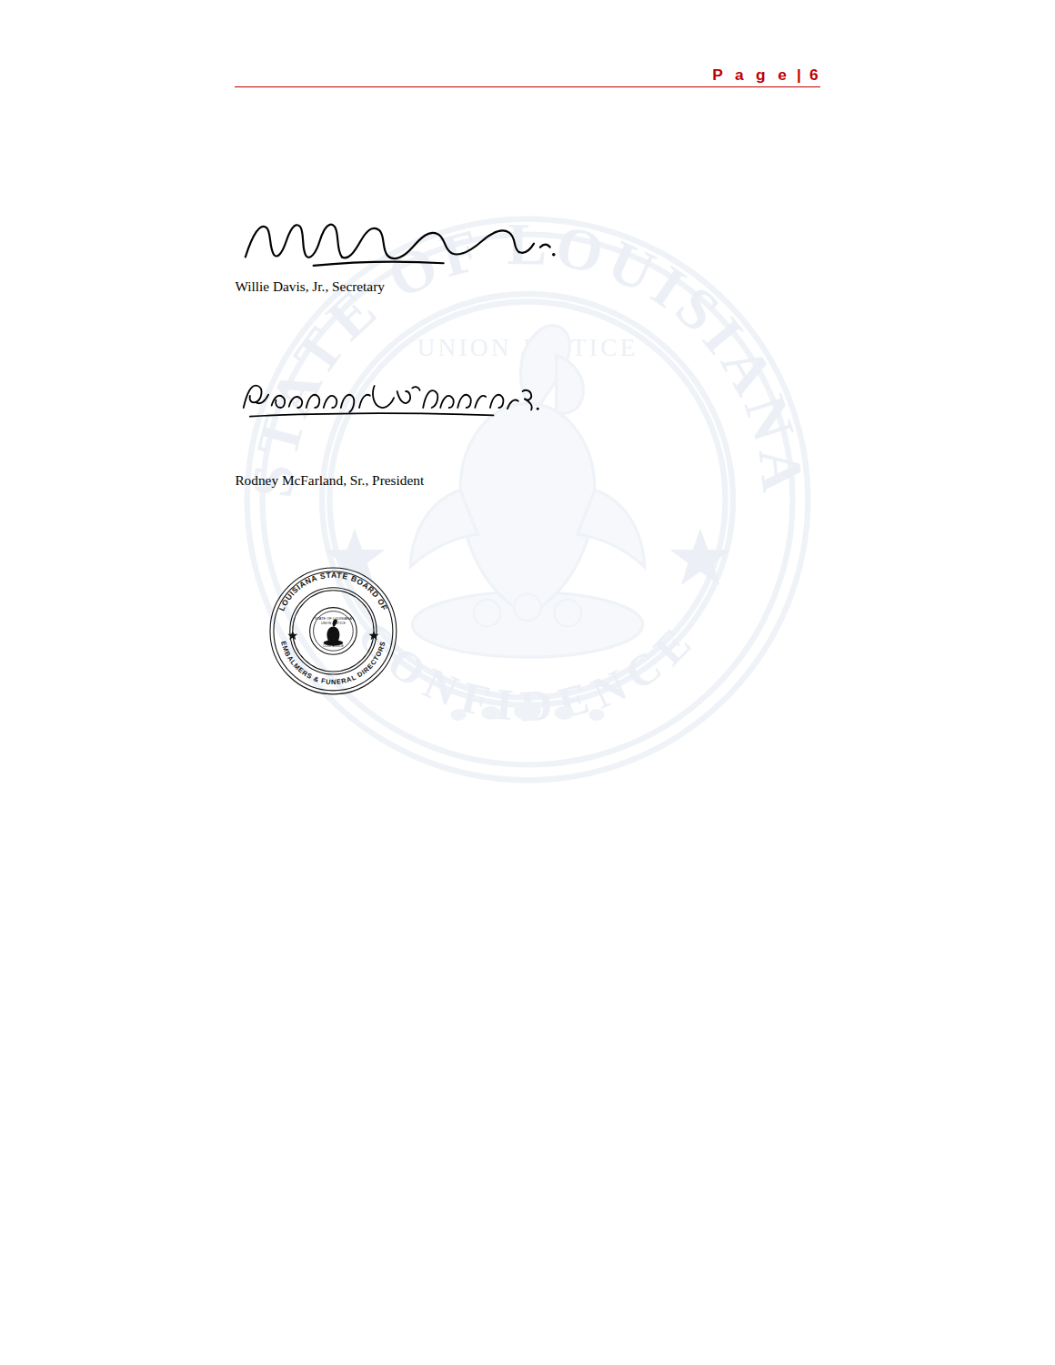P a g e | 6
STATE OF LOUISIANA CONFIDENCE UNION JUSTICE
Willie Davis, Jr., Secretary
Rodney McFarland, Sr., President
LOUISIANA STATE BOARD OF EMBALMERS & FUNERAL DIRECTORS STATE OF LOUISIANA UNION JUSTICE CONFIDENCE